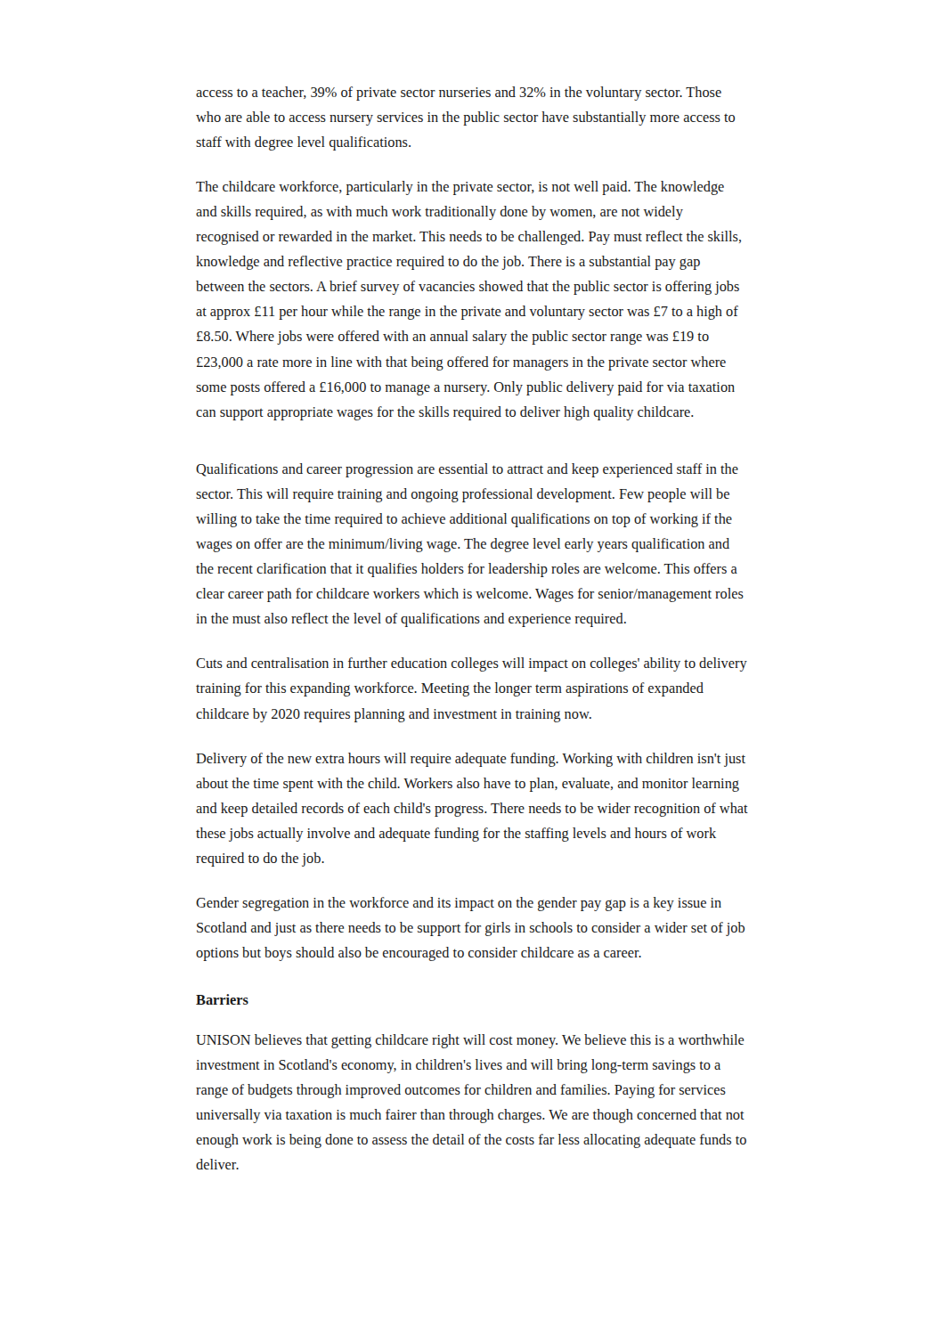access to a teacher, 39% of private sector nurseries and 32% in the voluntary sector. Those who are able to access nursery services in the public sector have substantially more access to staff with degree level qualifications.
The childcare workforce, particularly in the private sector, is not well paid. The knowledge and skills required, as with much work traditionally done by women, are not widely recognised or rewarded in the market. This needs to be challenged. Pay must reflect the skills, knowledge and reflective practice required to do the job. There is a substantial pay gap between the sectors. A brief survey of vacancies showed that the public sector is offering jobs at approx £11 per hour while the range in the private and voluntary sector was £7 to a high of £8.50. Where jobs were offered with an annual salary the public sector range was £19 to £23,000 a rate more in line with that being offered for managers in the private sector where some posts offered a £16,000 to manage a nursery. Only public delivery paid for via taxation can support appropriate wages for the skills required to deliver high quality childcare.
Qualifications and career progression are essential to attract and keep experienced staff in the sector. This will require training and ongoing professional development. Few people will be willing to take the time required to achieve additional qualifications on top of working if the wages on offer are the minimum/living wage. The degree level early years qualification and the recent clarification that it qualifies holders for leadership roles are welcome. This offers a clear career path for childcare workers which is welcome. Wages for senior/management roles in the must also reflect the level of qualifications and experience required.
Cuts and centralisation in further education colleges will impact on colleges' ability to delivery training for this expanding workforce. Meeting the longer term aspirations of expanded childcare by 2020 requires planning and investment in training now.
Delivery of the new extra hours will require adequate funding. Working with children isn't just about the time spent with the child. Workers also have to plan, evaluate, and monitor learning and keep detailed records of each child's progress. There needs to be wider recognition of what these jobs actually involve and adequate funding for the staffing levels and hours of work required to do the job.
Gender segregation in the workforce and its impact on the gender pay gap is a key issue in Scotland and just as there needs to be support for girls in schools to consider a wider set of job options but boys should also be encouraged to consider childcare as a career.
Barriers
UNISON believes that getting childcare right will cost money. We believe this is a worthwhile investment in Scotland's economy, in children's lives and will bring long-term savings to a range of budgets through improved outcomes for children and families. Paying for services universally via taxation is much fairer than through charges. We are though concerned that not enough work is being done to assess the detail of the costs far less allocating adequate funds to deliver.